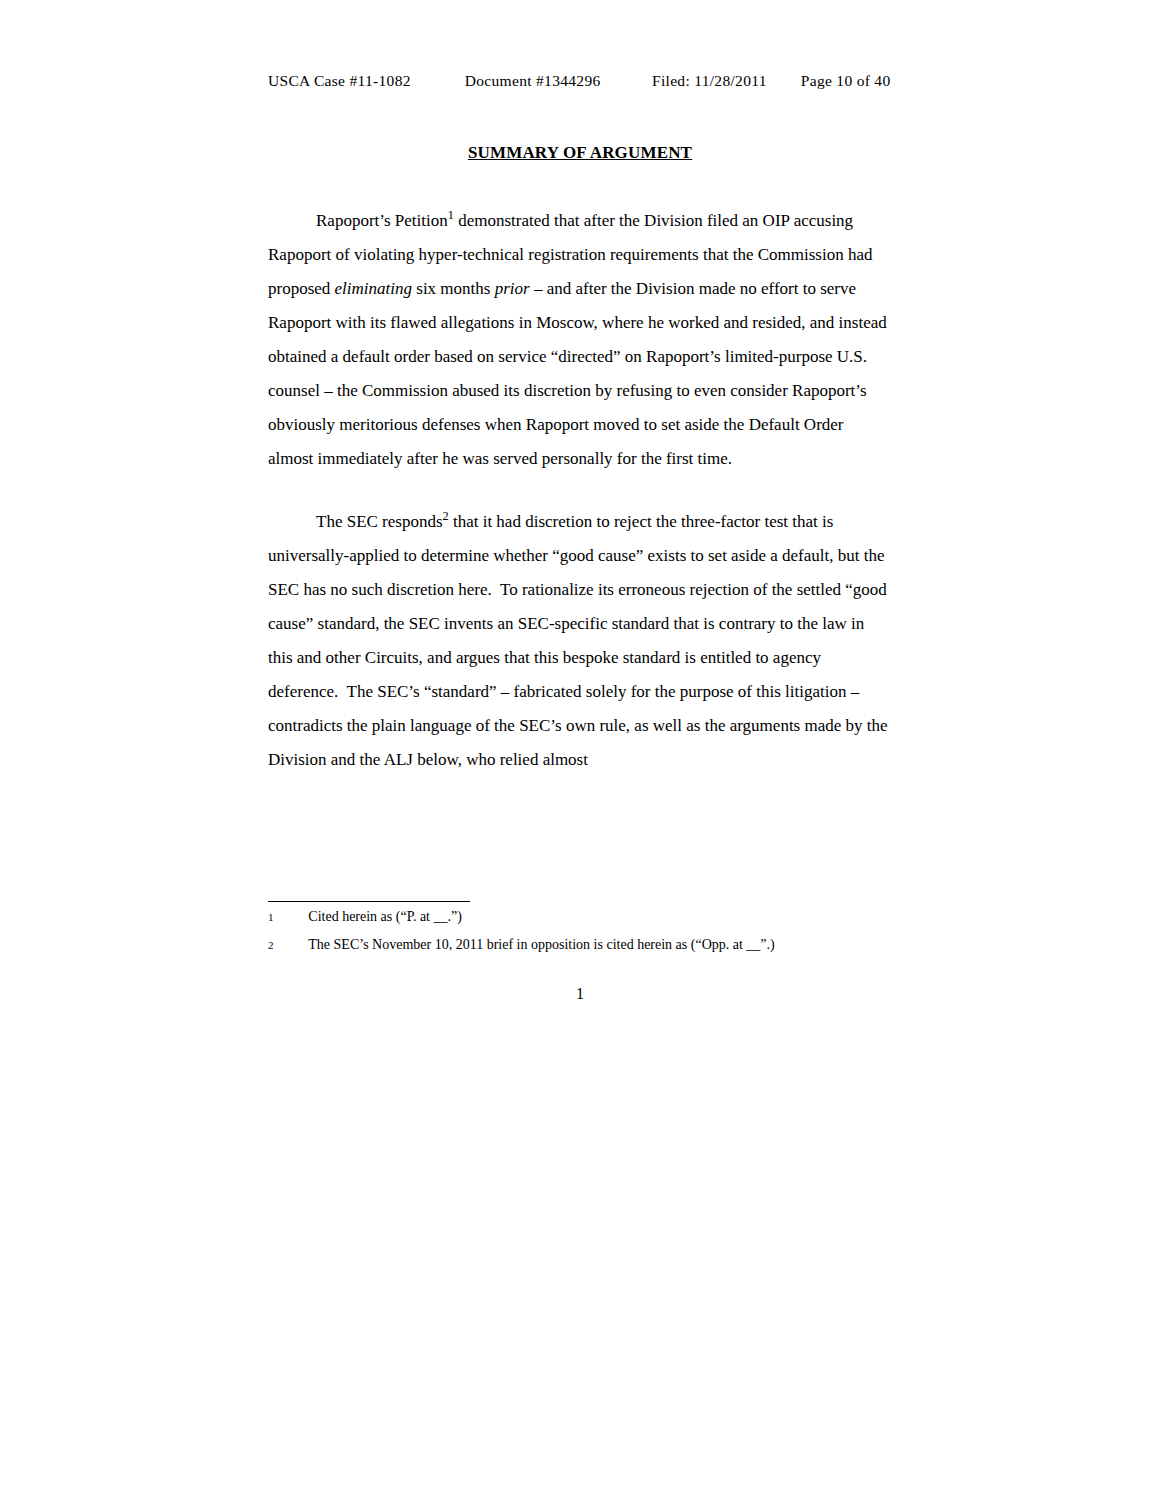USCA Case #11-1082 Document #1344296 Filed: 11/28/2011 Page 10 of 40
SUMMARY OF ARGUMENT
Rapoport’s Petition1 demonstrated that after the Division filed an OIP accusing Rapoport of violating hyper-technical registration requirements that the Commission had proposed eliminating six months prior – and after the Division made no effort to serve Rapoport with its flawed allegations in Moscow, where he worked and resided, and instead obtained a default order based on service “directed” on Rapoport’s limited-purpose U.S. counsel – the Commission abused its discretion by refusing to even consider Rapoport’s obviously meritorious defenses when Rapoport moved to set aside the Default Order almost immediately after he was served personally for the first time.
The SEC responds2 that it had discretion to reject the three-factor test that is universally-applied to determine whether “good cause” exists to set aside a default, but the SEC has no such discretion here. To rationalize its erroneous rejection of the settled “good cause” standard, the SEC invents an SEC-specific standard that is contrary to the law in this and other Circuits, and argues that this bespoke standard is entitled to agency deference. The SEC’s “standard” – fabricated solely for the purpose of this litigation – contradicts the plain language of the SEC’s own rule, as well as the arguments made by the Division and the ALJ below, who relied almost
1
Cited herein as (“P. at __.”)
2
The SEC’s November 10, 2011 brief in opposition is cited herein as (“Opp. at __”.)
1